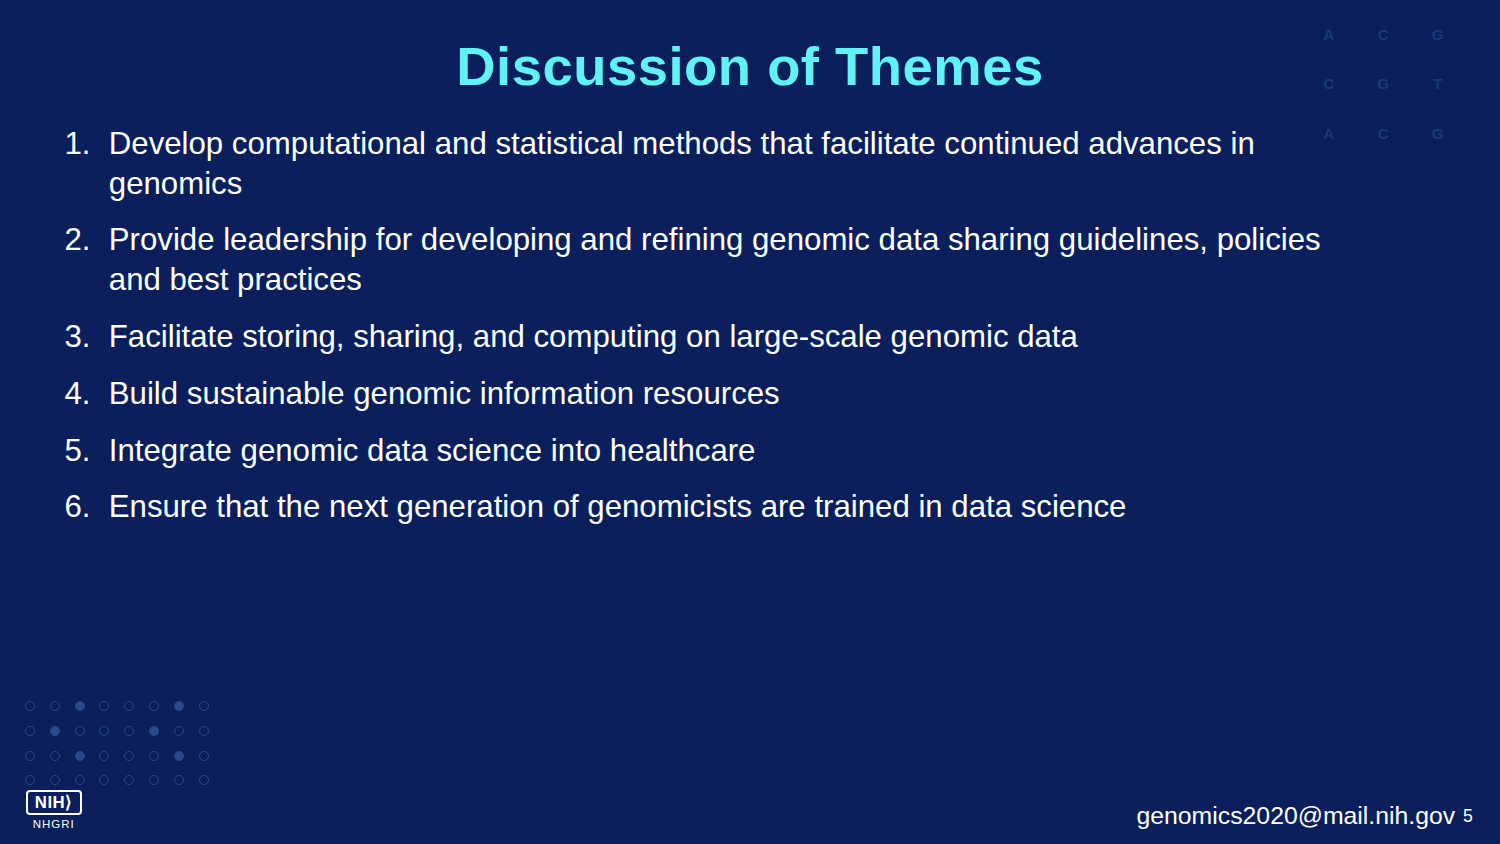A
C
G
C
G
T
A
C
G
Discussion of Themes
Develop computational and statistical methods that facilitate continued advances in genomics
Provide leadership for developing and refining genomic data sharing guidelines, policies and best practices
Facilitate storing, sharing, and computing on large-scale genomic data
Build sustainable genomic information resources
Integrate genomic data science into healthcare
Ensure that the next generation of genomicists are trained in data science
NIH⟩
NHGRI
genomics2020@mail.nih.gov 5